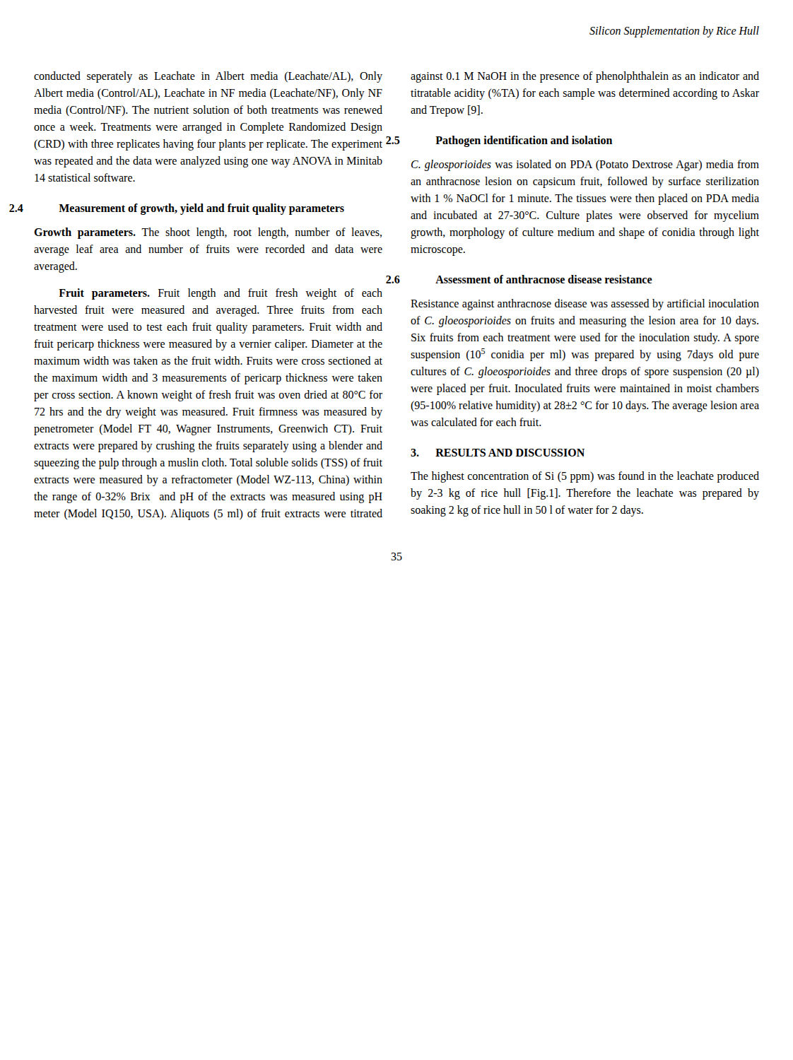Silicon Supplementation by Rice Hull
conducted seperately as Leachate in Albert media (Leachate/AL), Only Albert media (Control/AL), Leachate in NF media (Leachate/NF), Only NF media (Control/NF). The nutrient solution of both treatments was renewed once a week. Treatments were arranged in Complete Randomized Design (CRD) with three replicates having four plants per replicate. The experiment was repeated and the data were analyzed using one way ANOVA in Minitab 14 statistical software.
2.4 Measurement of growth, yield and fruit quality parameters
Growth parameters. The shoot length, root length, number of leaves, average leaf area and number of fruits were recorded and data were averaged.
Fruit parameters. Fruit length and fruit fresh weight of each harvested fruit were measured and averaged. Three fruits from each treatment were used to test each fruit quality parameters. Fruit width and fruit pericarp thickness were measured by a vernier caliper. Diameter at the maximum width was taken as the fruit width. Fruits were cross sectioned at the maximum width and 3 measurements of pericarp thickness were taken per cross section. A known weight of fresh fruit was oven dried at 80°C for 72 hrs and the dry weight was measured. Fruit firmness was measured by penetrometer (Model FT 40, Wagner Instruments, Greenwich CT). Fruit extracts were prepared by crushing the fruits separately using a blender and squeezing the pulp through a muslin cloth. Total soluble solids (TSS) of fruit extracts were measured by a refractometer (Model WZ-113, China) within the range of 0-32% Brix and pH of the extracts was measured using pH meter (Model IQ150, USA). Aliquots (5 ml) of fruit extracts were titrated against 0.1 M NaOH in the presence of phenolphthalein as an indicator and titratable acidity (%TA) for each sample was determined according to Askar and Trepow [9].
2.5 Pathogen identification and isolation
C. gleosporioides was isolated on PDA (Potato Dextrose Agar) media from an anthracnose lesion on capsicum fruit, followed by surface sterilization with 1 % NaOCl for 1 minute. The tissues were then placed on PDA media and incubated at 27-30°C. Culture plates were observed for mycelium growth, morphology of culture medium and shape of conidia through light microscope.
2.6 Assessment of anthracnose disease resistance
Resistance against anthracnose disease was assessed by artificial inoculation of C. gloeosporioides on fruits and measuring the lesion area for 10 days. Six fruits from each treatment were used for the inoculation study. A spore suspension (105 conidia per ml) was prepared by using 7days old pure cultures of C. gloeosporioides and three drops of spore suspension (20 µl) were placed per fruit. Inoculated fruits were maintained in moist chambers (95-100% relative humidity) at 28±2 °C for 10 days. The average lesion area was calculated for each fruit.
3. RESULTS AND DISCUSSION
The highest concentration of Si (5 ppm) was found in the leachate produced by 2-3 kg of rice hull [Fig.1]. Therefore the leachate was prepared by soaking 2 kg of rice hull in 50 l of water for 2 days.
35